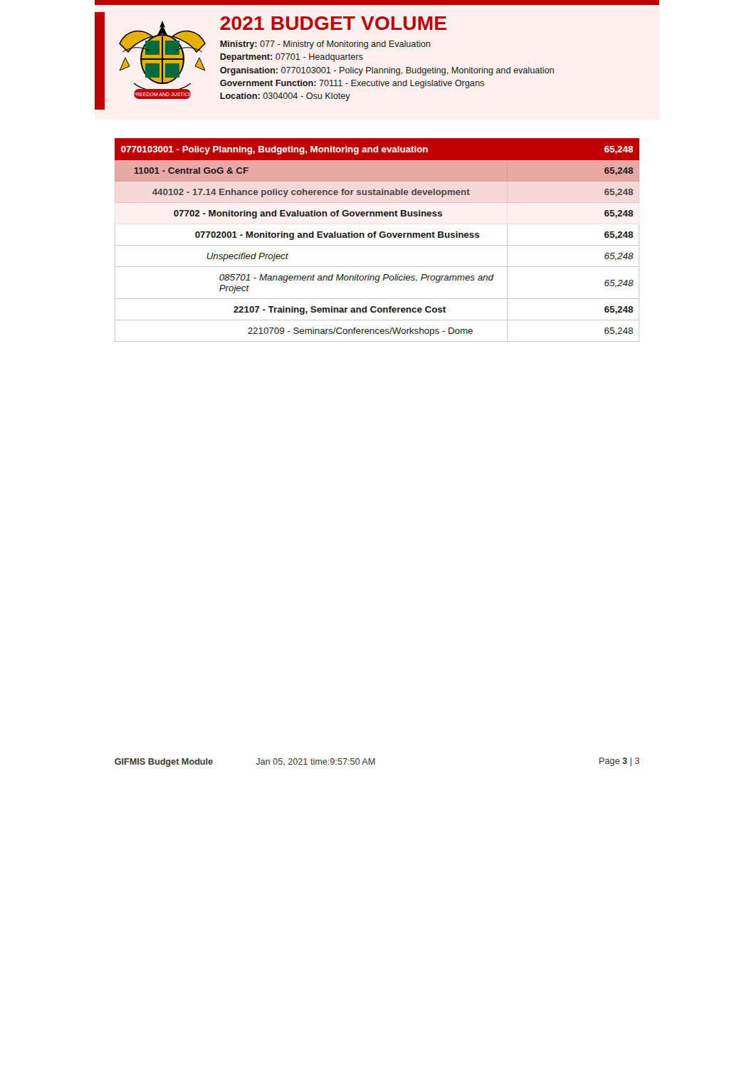2021 BUDGET VOLUME
Ministry: 077 - Ministry of Monitoring and Evaluation
Department: 07701 - Headquarters
Organisation: 0770103001 - Policy Planning, Budgeting, Monitoring and evaluation
Government Function: 70111 - Executive and Legislative Organs
Location: 0304004 - Osu Klotey
| 0770103001 - Policy Planning, Budgeting, Monitoring and evaluation | 65,248 |
| 11001 - Central GoG & CF | 65,248 |
| 440102 - 17.14 Enhance policy coherence for sustainable development | 65,248 |
| 07702 - Monitoring and Evaluation of Government Business | 65,248 |
| 07702001 - Monitoring and Evaluation of Government Business | 65,248 |
| Unspecified Project | 65,248 |
| 085701 - Management and Monitoring Policies, Programmes and Project | 65,248 |
| 22107 - Training, Seminar and Conference Cost | 65,248 |
| 2210709 - Seminars/Conferences/Workshops - Dome | 65,248 |
GIFMIS Budget Module Jan 05, 2021 time:9:57:50 AM
Page 3 | 3